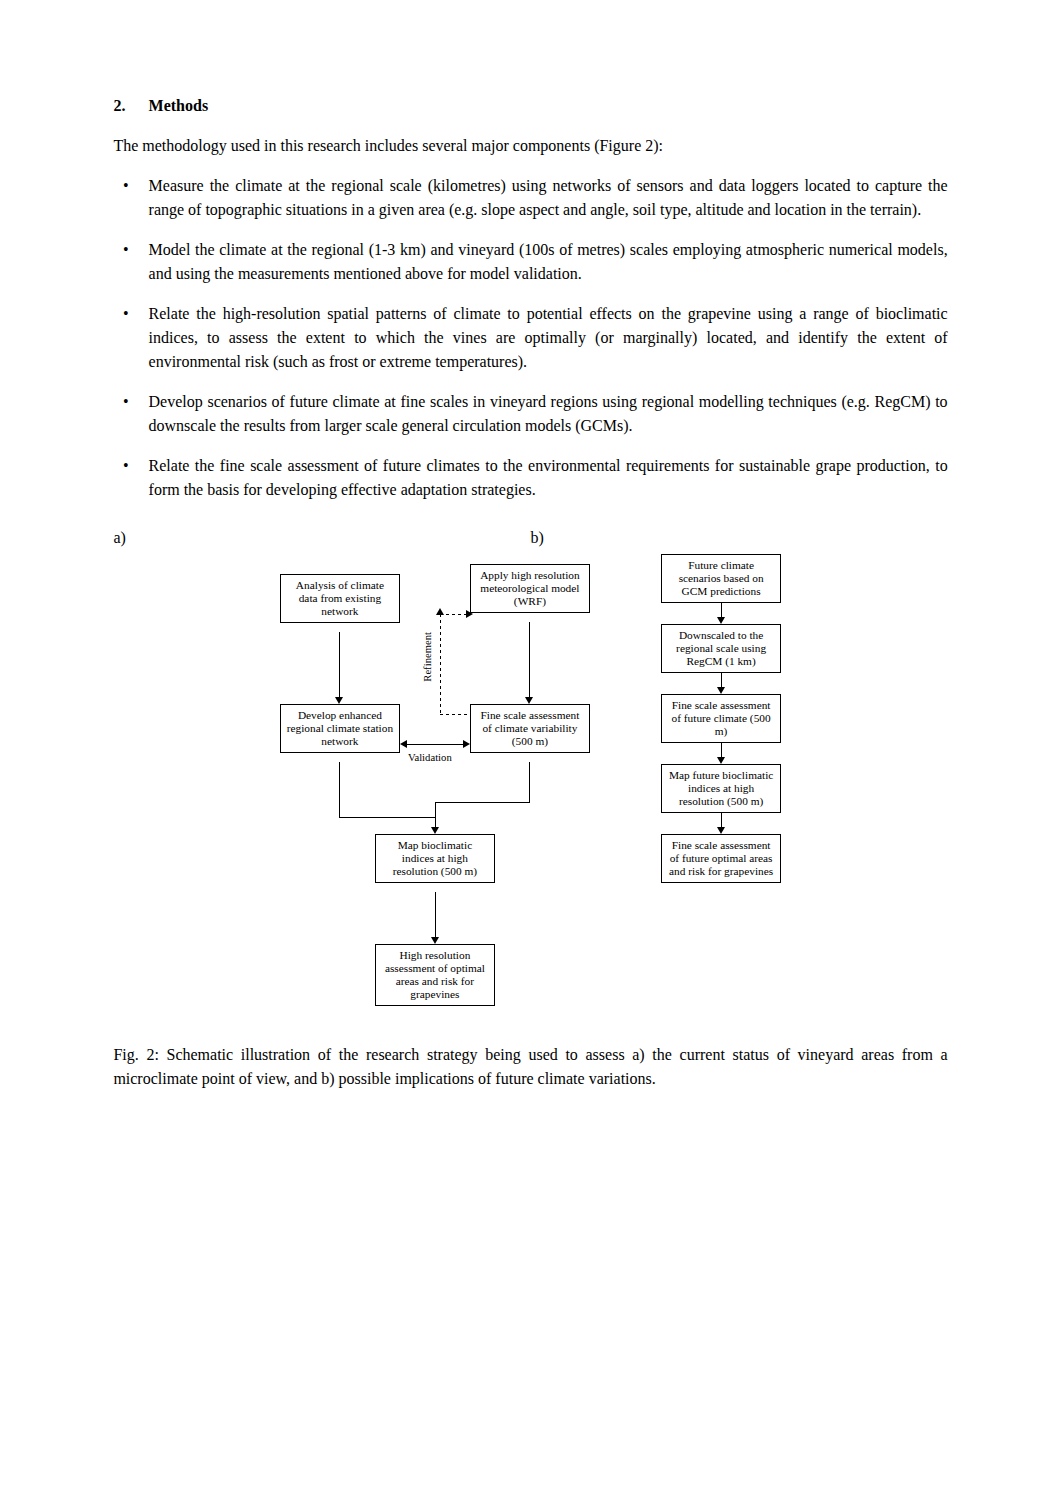2. Methods
The methodology used in this research includes several major components (Figure 2):
Measure the climate at the regional scale (kilometres) using networks of sensors and data loggers located to capture the range of topographic situations in a given area (e.g. slope aspect and angle, soil type, altitude and location in the terrain).
Model the climate at the regional (1-3 km) and vineyard (100s of metres) scales employing atmospheric numerical models, and using the measurements mentioned above for model validation.
Relate the high-resolution spatial patterns of climate to potential effects on the grapevine using a range of bioclimatic indices, to assess the extent to which the vines are optimally (or marginally) located, and identify the extent of environmental risk (such as frost or extreme temperatures).
Develop scenarios of future climate at fine scales in vineyard regions using regional modelling techniques (e.g. RegCM) to downscale the results from larger scale general circulation models (GCMs).
Relate the fine scale assessment of future climates to the environmental requirements for sustainable grape production, to form the basis for developing effective adaptation strategies.
a) b)
Analysis of climate data from existing network
Apply high resolution meteorological model (WRF)
Develop enhanced regional climate station network
Fine scale assessment of climate variability (500 m)
Map bioclimatic indices at high resolution (500 m)
High resolution assessment of optimal areas and risk for grapevines
Validation
Refinement
Future climate scenarios based on GCM predictions
Downscaled to the regional scale using RegCM (1 km)
Fine scale assessment of future climate (500 m)
Map future bioclimatic indices at high resolution (500 m)
Fine scale assessment of future optimal areas and risk for grapevines
Fig. 2: Schematic illustration of the research strategy being used to assess a) the current status of vineyard areas from a microclimate point of view, and b) possible implications of future climate variations.